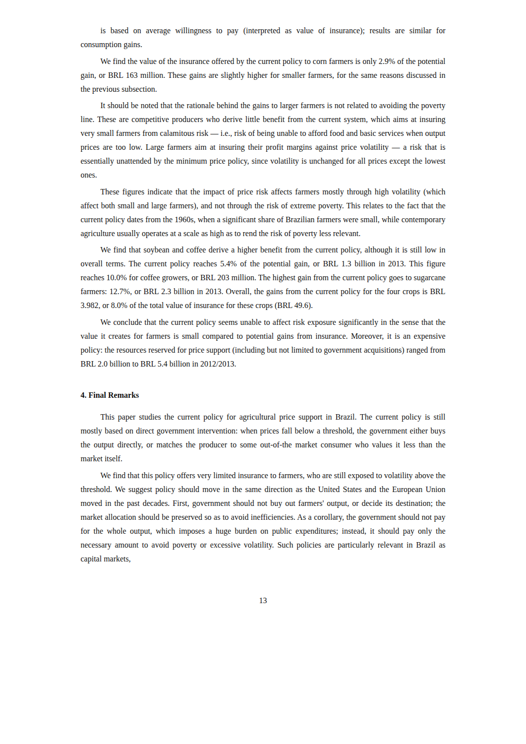is based on average willingness to pay (interpreted as value of insurance); results are similar for consumption gains.
We find the value of the insurance offered by the current policy to corn farmers is only 2.9% of the potential gain, or BRL 163 million. These gains are slightly higher for smaller farmers, for the same reasons discussed in the previous subsection.
It should be noted that the rationale behind the gains to larger farmers is not related to avoiding the poverty line. These are competitive producers who derive little benefit from the current system, which aims at insuring very small farmers from calamitous risk — i.e., risk of being unable to afford food and basic services when output prices are too low. Large farmers aim at insuring their profit margins against price volatility — a risk that is essentially unattended by the minimum price policy, since volatility is unchanged for all prices except the lowest ones.
These figures indicate that the impact of price risk affects farmers mostly through high volatility (which affect both small and large farmers), and not through the risk of extreme poverty. This relates to the fact that the current policy dates from the 1960s, when a significant share of Brazilian farmers were small, while contemporary agriculture usually operates at a scale as high as to rend the risk of poverty less relevant.
We find that soybean and coffee derive a higher benefit from the current policy, although it is still low in overall terms. The current policy reaches 5.4% of the potential gain, or BRL 1.3 billion in 2013. This figure reaches 10.0% for coffee growers, or BRL 203 million. The highest gain from the current policy goes to sugarcane farmers: 12.7%, or BRL 2.3 billion in 2013. Overall, the gains from the current policy for the four crops is BRL 3.982, or 8.0% of the total value of insurance for these crops (BRL 49.6).
We conclude that the current policy seems unable to affect risk exposure significantly in the sense that the value it creates for farmers is small compared to potential gains from insurance. Moreover, it is an expensive policy: the resources reserved for price support (including but not limited to government acquisitions) ranged from BRL 2.0 billion to BRL 5.4 billion in 2012/2013.
4. Final Remarks
This paper studies the current policy for agricultural price support in Brazil. The current policy is still mostly based on direct government intervention: when prices fall below a threshold, the government either buys the output directly, or matches the producer to some out-of-the market consumer who values it less than the market itself.
We find that this policy offers very limited insurance to farmers, who are still exposed to volatility above the threshold. We suggest policy should move in the same direction as the United States and the European Union moved in the past decades. First, government should not buy out farmers' output, or decide its destination; the market allocation should be preserved so as to avoid inefficiencies. As a corollary, the government should not pay for the whole output, which imposes a huge burden on public expenditures; instead, it should pay only the necessary amount to avoid poverty or excessive volatility. Such policies are particularly relevant in Brazil as capital markets,
13